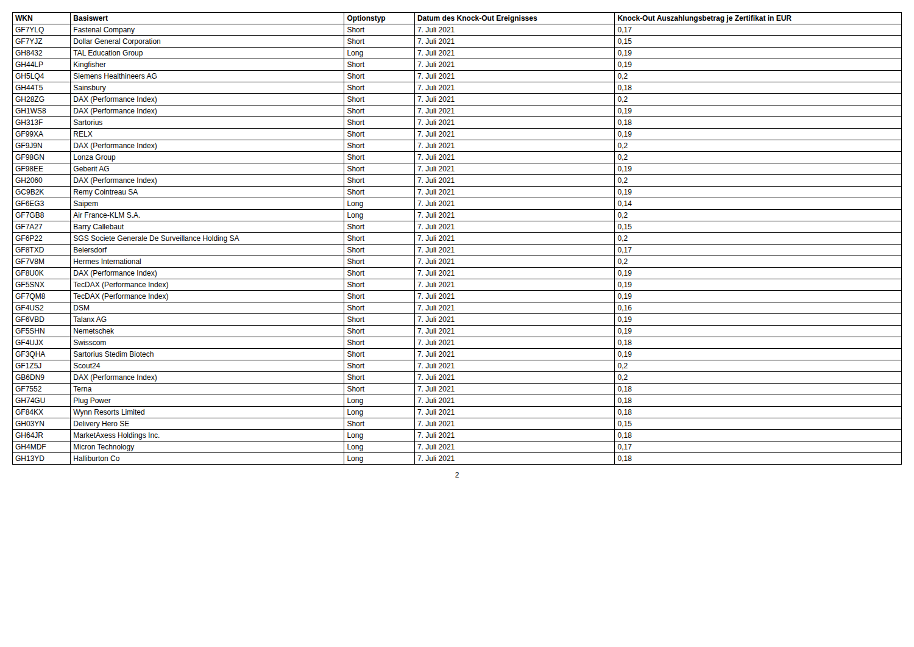| WKN | Basiswert | Optionstyp | Datum des Knock-Out Ereignisses | Knock-Out Auszahlungsbetrag je Zertifikat in EUR |
| --- | --- | --- | --- | --- |
| GF7YLQ | Fastenal Company | Short | 7. Juli 2021 | 0,17 |
| GF7YJZ | Dollar General Corporation | Short | 7. Juli 2021 | 0,15 |
| GH8432 | TAL Education Group | Long | 7. Juli 2021 | 0,19 |
| GH44LP | Kingfisher | Short | 7. Juli 2021 | 0,19 |
| GH5LQ4 | Siemens Healthineers AG | Short | 7. Juli 2021 | 0,2 |
| GH44T5 | Sainsbury | Short | 7. Juli 2021 | 0,18 |
| GH28ZG | DAX (Performance Index) | Short | 7. Juli 2021 | 0,2 |
| GH1WS8 | DAX (Performance Index) | Short | 7. Juli 2021 | 0,19 |
| GH313F | Sartorius | Short | 7. Juli 2021 | 0,18 |
| GF99XA | RELX | Short | 7. Juli 2021 | 0,19 |
| GF9J9N | DAX (Performance Index) | Short | 7. Juli 2021 | 0,2 |
| GF98GN | Lonza Group | Short | 7. Juli 2021 | 0,2 |
| GF98EE | Geberit AG | Short | 7. Juli 2021 | 0,19 |
| GH2060 | DAX (Performance Index) | Short | 7. Juli 2021 | 0,2 |
| GC9B2K | Remy Cointreau SA | Short | 7. Juli 2021 | 0,19 |
| GF6EG3 | Saipem | Long | 7. Juli 2021 | 0,14 |
| GF7GB8 | Air France-KLM S.A. | Long | 7. Juli 2021 | 0,2 |
| GF7A27 | Barry Callebaut | Short | 7. Juli 2021 | 0,15 |
| GF6P22 | SGS Societe Generale De Surveillance Holding SA | Short | 7. Juli 2021 | 0,2 |
| GF8TXD | Beiersdorf | Short | 7. Juli 2021 | 0,17 |
| GF7V8M | Hermes International | Short | 7. Juli 2021 | 0,2 |
| GF8U0K | DAX (Performance Index) | Short | 7. Juli 2021 | 0,19 |
| GF5SNX | TecDAX (Performance Index) | Short | 7. Juli 2021 | 0,19 |
| GF7QM8 | TecDAX (Performance Index) | Short | 7. Juli 2021 | 0,19 |
| GF4US2 | DSM | Short | 7. Juli 2021 | 0,16 |
| GF6VBD | Talanx AG | Short | 7. Juli 2021 | 0,19 |
| GF5SHN | Nemetschek | Short | 7. Juli 2021 | 0,19 |
| GF4UJX | Swisscom | Short | 7. Juli 2021 | 0,18 |
| GF3QHA | Sartorius Stedim Biotech | Short | 7. Juli 2021 | 0,19 |
| GF1Z5J | Scout24 | Short | 7. Juli 2021 | 0,2 |
| GB6DN9 | DAX (Performance Index) | Short | 7. Juli 2021 | 0,2 |
| GF7552 | Terna | Short | 7. Juli 2021 | 0,18 |
| GH74GU | Plug Power | Long | 7. Juli 2021 | 0,18 |
| GF84KX | Wynn Resorts Limited | Long | 7. Juli 2021 | 0,18 |
| GH03YN | Delivery Hero SE | Short | 7. Juli 2021 | 0,15 |
| GH64JR | MarketAxess Holdings Inc. | Long | 7. Juli 2021 | 0,18 |
| GH4MDF | Micron Technology | Long | 7. Juli 2021 | 0,17 |
| GH13YD | Halliburton Co | Long | 7. Juli 2021 | 0,18 |
2